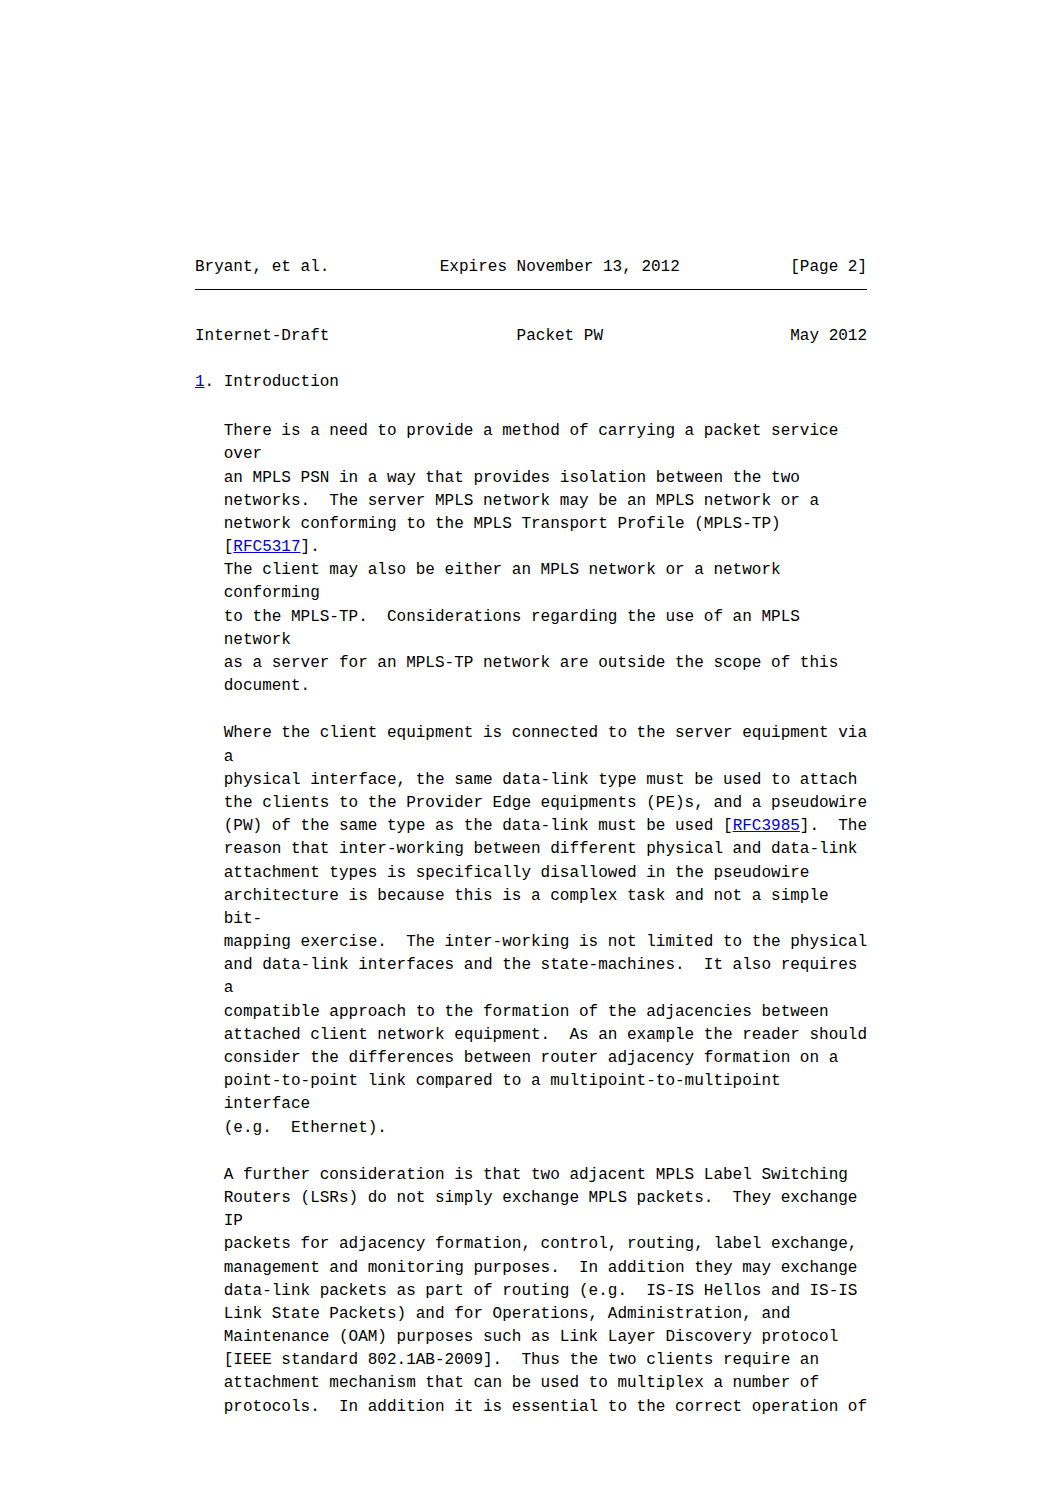Bryant, et al. Expires November 13, 2012 [Page 2]
Internet-Draft Packet PW May 2012
1. Introduction
There is a need to provide a method of carrying a packet service over an MPLS PSN in a way that provides isolation between the two networks. The server MPLS network may be an MPLS network or a network conforming to the MPLS Transport Profile (MPLS-TP) [RFC5317]. The client may also be either an MPLS network or a network conforming to the MPLS-TP. Considerations regarding the use of an MPLS network as a server for an MPLS-TP network are outside the scope of this document.
Where the client equipment is connected to the server equipment via a physical interface, the same data-link type must be used to attach the clients to the Provider Edge equipments (PE)s, and a pseudowire (PW) of the same type as the data-link must be used [RFC3985]. The reason that inter-working between different physical and data-link attachment types is specifically disallowed in the pseudowire architecture is because this is a complex task and not a simple bit- mapping exercise. The inter-working is not limited to the physical and data-link interfaces and the state-machines. It also requires a compatible approach to the formation of the adjacencies between attached client network equipment. As an example the reader should consider the differences between router adjacency formation on a point-to-point link compared to a multipoint-to-multipoint interface (e.g. Ethernet).
A further consideration is that two adjacent MPLS Label Switching Routers (LSRs) do not simply exchange MPLS packets. They exchange IP packets for adjacency formation, control, routing, label exchange, management and monitoring purposes. In addition they may exchange data-link packets as part of routing (e.g. IS-IS Hellos and IS-IS Link State Packets) and for Operations, Administration, and Maintenance (OAM) purposes such as Link Layer Discovery protocol [IEEE standard 802.1AB-2009]. Thus the two clients require an attachment mechanism that can be used to multiplex a number of protocols. In addition it is essential to the correct operation of